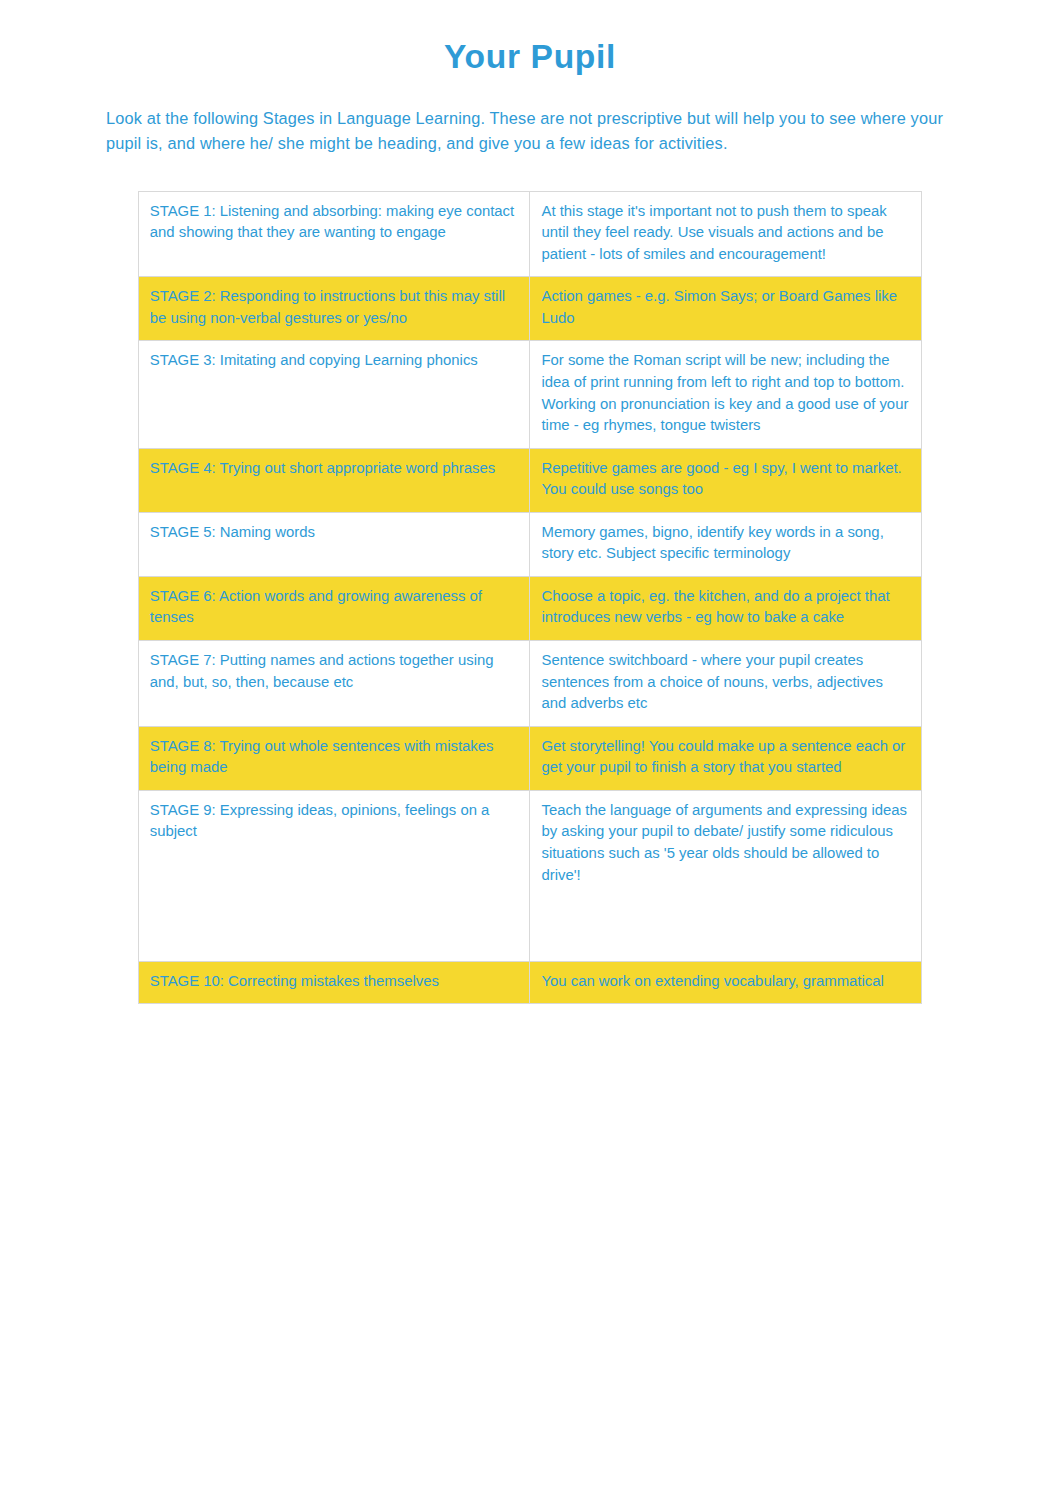Your Pupil
Look at the following Stages in Language Learning. These are not prescriptive but will help you to see where your pupil is, and where he/ she might be heading, and give you a few ideas for activities.
| STAGE 1: Listening and absorbing: making eye contact and showing that they are wanting to engage | At this stage it's important not to push them to speak until they feel ready. Use visuals and actions and be patient - lots of smiles and encouragement! |
| STAGE 2: Responding to instructions but this may still be using non-verbal gestures or yes/no | Action games - e.g. Simon Says; or Board Games like Ludo |
| STAGE 3: Imitating and copying Learning phonics | For some the Roman script will be new; including the idea of print running from left to right and top to bottom. Working on pronunciation is key and a good use of your time - eg rhymes, tongue twisters |
| STAGE 4: Trying out short appropriate word phrases | Repetitive games are good - eg I spy, I went to market. You could use songs too |
| STAGE 5: Naming words | Memory games, bigno, identify key words in a song, story etc. Subject specific terminology |
| STAGE 6: Action words and growing awareness of tenses | Choose a topic, eg. the kitchen, and do a project that introduces new verbs - eg how to bake a cake |
| STAGE 7: Putting names and actions together using and, but, so, then, because etc | Sentence switchboard - where your pupil creates sentences from a choice of nouns, verbs, adjectives and adverbs etc |
| STAGE 8: Trying out whole sentences with mistakes being made | Get storytelling! You could make up a sentence each or get your pupil to finish a story that you started |
| STAGE 9: Expressing ideas, opinions, feelings on a subject | Teach the language of arguments and expressing ideas by asking your pupil to debate/ justify some ridiculous situations such as '5 year olds should be allowed to drive'! |
| STAGE 10: Correcting mistakes themselves | You can work on extending vocabulary, grammatical |